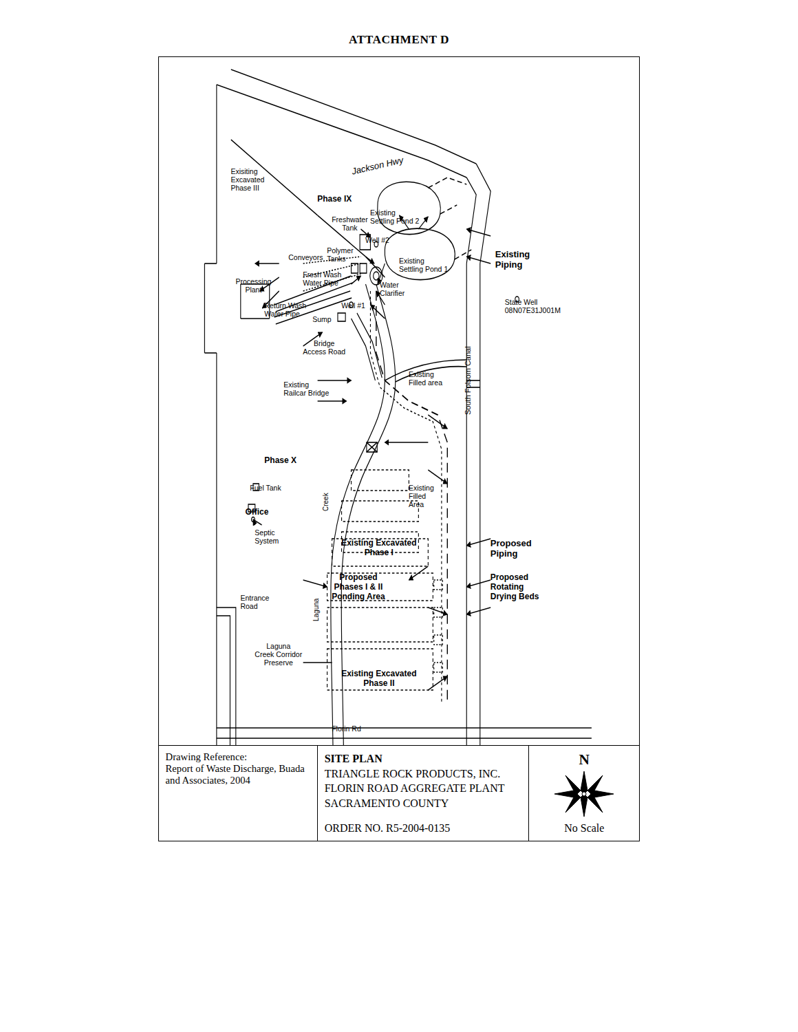ATTACHMENT D
Jackson Hwy
Exisiting
Excavated
Phase III
Phase IX
Phase X
Freshwater
Tank
Existing
Settling Pond 2
Well #2
Polymer
Tanks
Conveyors
Existing
Settling Pond 1
Existing
Piping
Processing
Plant
Fresh Wash
Water Pipe
Water
Clarifier
Return Wash
Water Pipe
Well #1
Sump
State Well
08N07E31J001M
Bridge
Access Road
Existing
Railcar Bridge
Existing
Filled area
South Folsom Canal
Fuel Tank
Office
Septic
System
Existing
Filled
Area
Creek
Laguna
Existing Excavated
Phase I
Proposed
Phases I & II
Ponding Area
Existing Excavated
Phase II
Entrance
Road
Laguna
Creek Corridor
Preserve
Proposed
Piping
Proposed
Rotating
Drying Beds
Florin Rd
Piping System
| | Discharge Pipe |
| | Return Water Pipe |
Drawing Reference:
Report of Waste Discharge, Buada
and Associates, 2004
SITE PLAN
TRIANGLE ROCK PRODUCTS, INC.
FLORIN ROAD AGGREGATE PLANT
SACRAMENTO COUNTY
ORDER NO. R5-2004-0135
N
No Scale